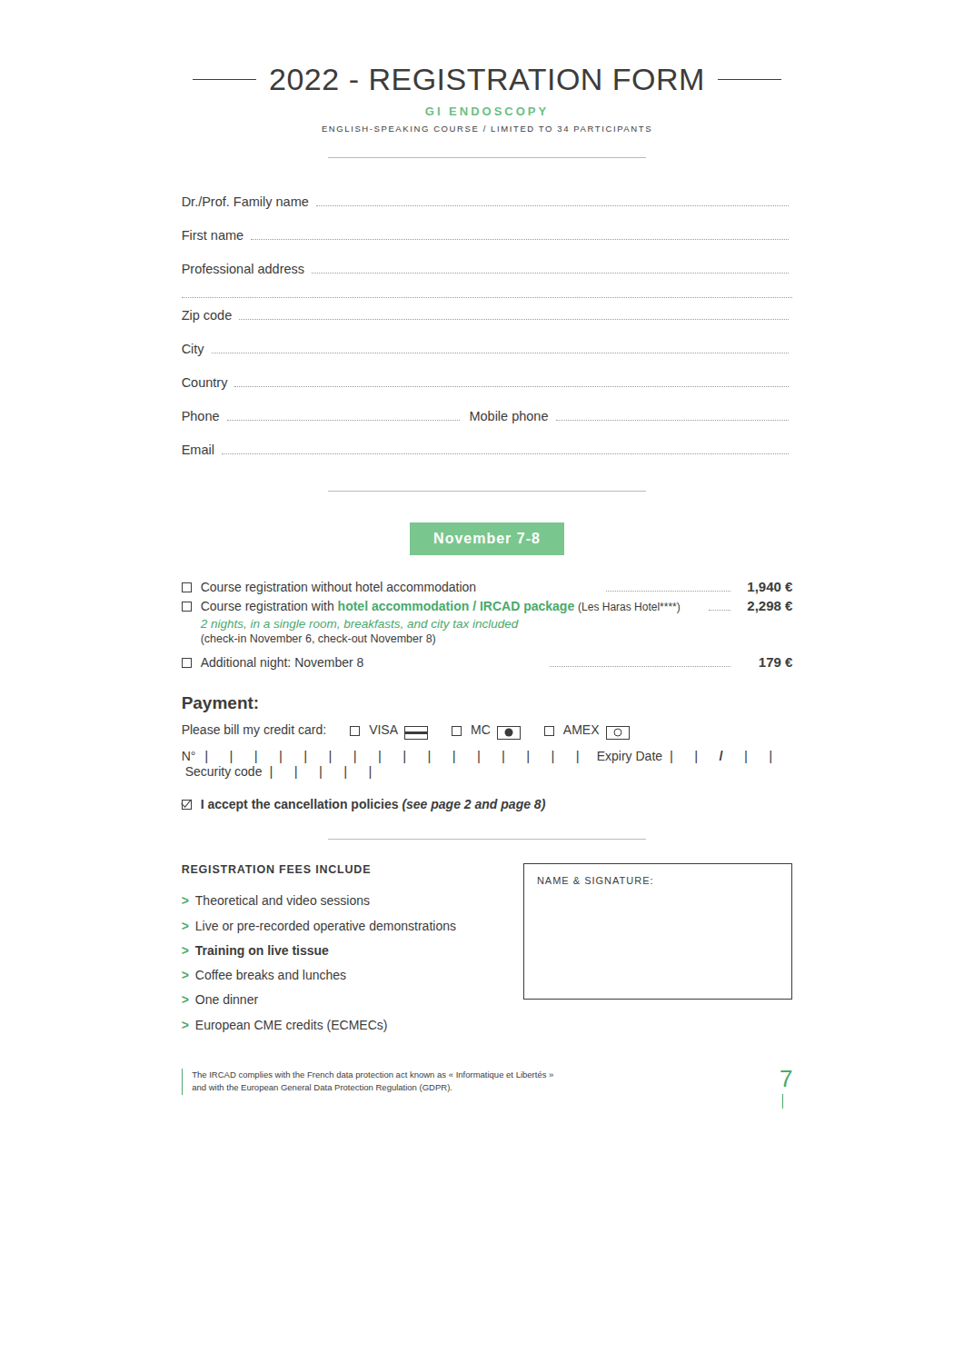2022 - REGISTRATION FORM
GI ENDOSCOPY
ENGLISH-SPEAKING COURSE / LIMITED TO 34 PARTICIPANTS
Dr./Prof. Family name
First name
Professional address
Zip code
City
Country
Phone Mobile phone
Email
November 7-8
Course registration without hotel accommodation 1,940 €
Course registration with hotel accommodation / IRCAD package (Les Haras Hotel****) 2,298 €
2 nights, in a single room, breakfasts, and city tax included
(check-in November 6, check-out November 8)
Additional night: November 8 179 €
Payment:
Please bill my credit card: VISA MC AMEX
N° | | | | | | | | | | | | | | | | Expiry Date | | / | | Security code | | | | |
I accept the cancellation policies (see page 2 and page 8)
REGISTRATION FEES INCLUDE
Theoretical and video sessions
Live or pre-recorded operative demonstrations
Training on live tissue
Coffee breaks and lunches
One dinner
European CME credits (ECMECs)
NAME & SIGNATURE:
The IRCAD complies with the French data protection act known as « Informatique et Libertés »
and with the European General Data Protection Regulation (GDPR).
7